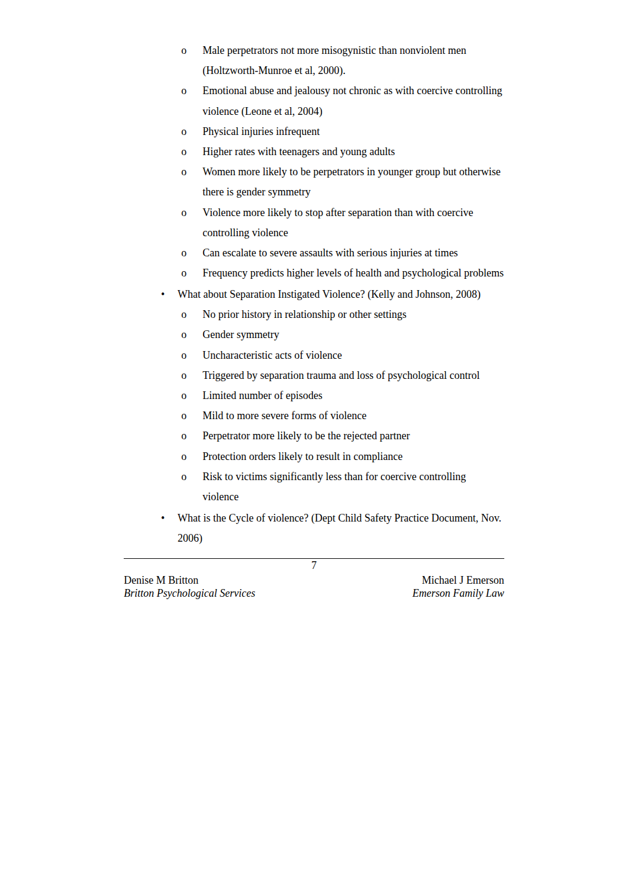oMale perpetrators not more misogynistic than nonviolent men (Holtzworth-Munroe et al, 2000).
oEmotional abuse and jealousy not chronic as with coercive controlling violence (Leone et al, 2004)
oPhysical injuries infrequent
oHigher rates with teenagers and young adults
oWomen more likely to be perpetrators in younger group but otherwise there is gender symmetry
oViolence more likely to stop after separation than with coercive controlling violence
oCan escalate to severe assaults with serious injuries at times
oFrequency predicts higher levels of health and psychological problems
•What about Separation Instigated Violence? (Kelly and Johnson, 2008)
oNo prior history in relationship or other settings
oGender symmetry
oUncharacteristic acts of violence
oTriggered by separation trauma and loss of psychological control
oLimited number of episodes
oMild to more severe forms of violence
oPerpetrator more likely to be the rejected partner
oProtection orders likely to result in compliance
oRisk to victims significantly less than for coercive controlling violence
•What is the Cycle of violence? (Dept Child Safety Practice Document, Nov. 2006)
7
| Denise M Britton | Michael J Emerson |
| Britton Psychological Services | Emerson Family Law |